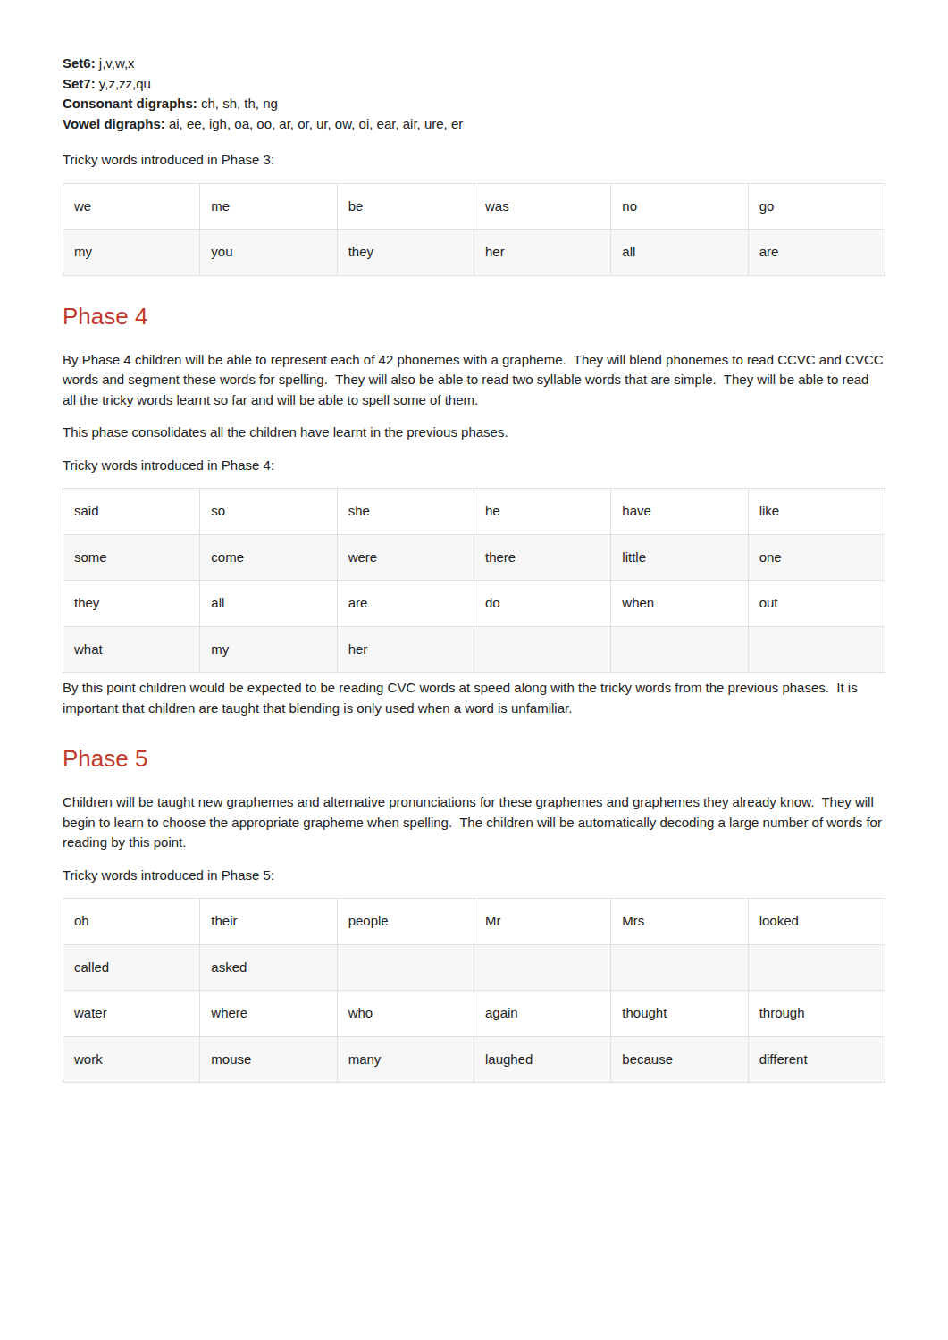Set6: j,v,w,x
Set7: y,z,zz,qu
Consonant digraphs: ch, sh, th, ng
Vowel digraphs: ai, ee, igh, oa, oo, ar, or, ur, ow, oi, ear, air, ure, er
Tricky words introduced in Phase 3:
| we | me | be | was | no | go |
| my | you | they | her | all | are |
Phase 4
By Phase 4 children will be able to represent each of 42 phonemes with a grapheme. They will blend phonemes to read CCVC and CVCC words and segment these words for spelling. They will also be able to read two syllable words that are simple. They will be able to read all the tricky words learnt so far and will be able to spell some of them.
This phase consolidates all the children have learnt in the previous phases.
Tricky words introduced in Phase 4:
| said | so | she | he | have | like |
| some | come | were | there | little | one |
| they | all | are | do | when | out |
| what | my | her | | | |
By this point children would be expected to be reading CVC words at speed along with the tricky words from the previous phases. It is important that children are taught that blending is only used when a word is unfamiliar.
Phase 5
Children will be taught new graphemes and alternative pronunciations for these graphemes and graphemes they already know. They will begin to learn to choose the appropriate grapheme when spelling. The children will be automatically decoding a large number of words for reading by this point.
Tricky words introduced in Phase 5:
| oh | their | people | Mr | Mrs | looked |
| called | asked | | | | |
| water | where | who | again | thought | through |
| work | mouse | many | laughed | because | different |